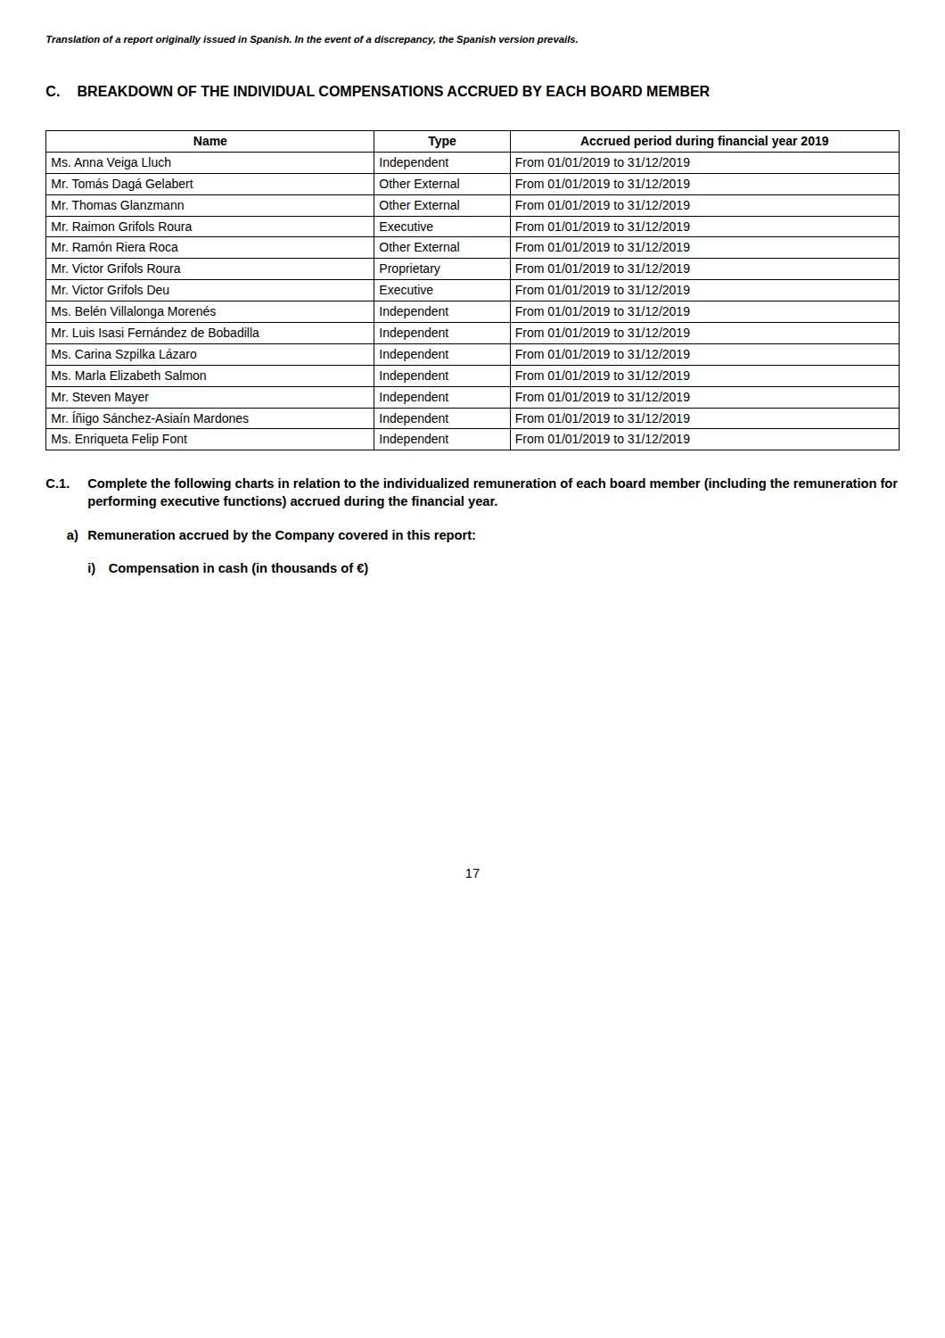Translation of a report originally issued in Spanish. In the event of a discrepancy, the Spanish version prevails.
C. BREAKDOWN OF THE INDIVIDUAL COMPENSATIONS ACCRUED BY EACH BOARD MEMBER
| Name | Type | Accrued period during financial year 2019 |
| --- | --- | --- |
| Ms. Anna Veiga Lluch | Independent | From 01/01/2019 to 31/12/2019 |
| Mr. Tomás Dagá Gelabert | Other External | From 01/01/2019 to 31/12/2019 |
| Mr. Thomas Glanzmann | Other External | From 01/01/2019 to 31/12/2019 |
| Mr. Raimon Grifols Roura | Executive | From 01/01/2019 to 31/12/2019 |
| Mr. Ramón Riera Roca | Other External | From 01/01/2019 to 31/12/2019 |
| Mr. Victor Grifols Roura | Proprietary | From 01/01/2019 to 31/12/2019 |
| Mr. Victor Grifols Deu | Executive | From 01/01/2019 to 31/12/2019 |
| Ms. Belén Villalonga Morenés | Independent | From 01/01/2019 to 31/12/2019 |
| Mr. Luis Isasi Fernández de Bobadilla | Independent | From 01/01/2019 to 31/12/2019 |
| Ms. Carina Szpilka Lázaro | Independent | From 01/01/2019 to 31/12/2019 |
| Ms. Marla Elizabeth Salmon | Independent | From 01/01/2019 to 31/12/2019 |
| Mr. Steven Mayer | Independent | From 01/01/2019 to 31/12/2019 |
| Mr. Íñigo Sánchez-Asiaín Mardones | Independent | From 01/01/2019 to 31/12/2019 |
| Ms. Enriqueta Felip Font | Independent | From 01/01/2019 to 31/12/2019 |
C.1. Complete the following charts in relation to the individualized remuneration of each board member (including the remuneration for performing executive functions) accrued during the financial year.
a) Remuneration accrued by the Company covered in this report:
i) Compensation in cash (in thousands of €)
17